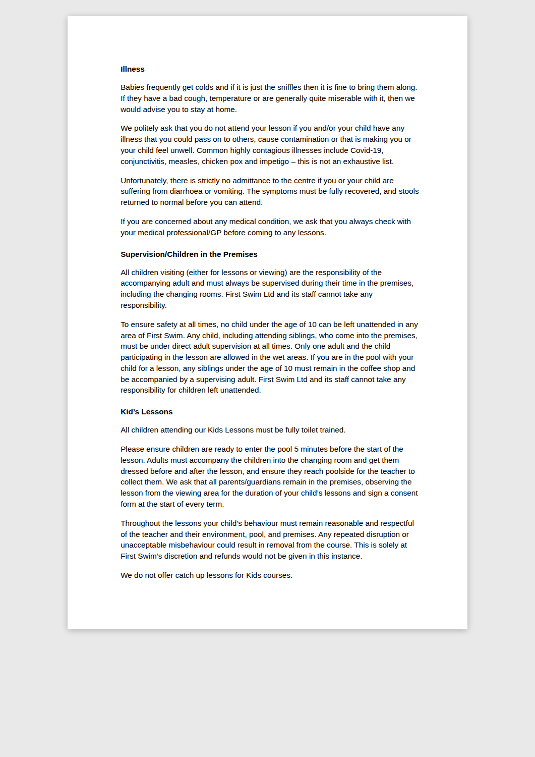Illness
Babies frequently get colds and if it is just the sniffles then it is fine to bring them along. If they have a bad cough, temperature or are generally quite miserable with it, then we would advise you to stay at home.
We politely ask that you do not attend your lesson if you and/or your child have any illness that you could pass on to others, cause contamination or that is making you or your child feel unwell. Common highly contagious illnesses include Covid-19, conjunctivitis, measles, chicken pox and impetigo – this is not an exhaustive list.
Unfortunately, there is strictly no admittance to the centre if you or your child are suffering from diarrhoea or vomiting. The symptoms must be fully recovered, and stools returned to normal before you can attend.
If you are concerned about any medical condition, we ask that you always check with your medical professional/GP before coming to any lessons.
Supervision/Children in the Premises
All children visiting (either for lessons or viewing) are the responsibility of the accompanying adult and must always be supervised during their time in the premises, including the changing rooms. First Swim Ltd and its staff cannot take any responsibility.
To ensure safety at all times, no child under the age of 10 can be left unattended in any area of First Swim. Any child, including attending siblings, who come into the premises, must be under direct adult supervision at all times. Only one adult and the child participating in the lesson are allowed in the wet areas. If you are in the pool with your child for a lesson, any siblings under the age of 10 must remain in the coffee shop and be accompanied by a supervising adult. First Swim Ltd and its staff cannot take any responsibility for children left unattended.
Kid’s Lessons
All children attending our Kids Lessons must be fully toilet trained.
Please ensure children are ready to enter the pool 5 minutes before the start of the lesson. Adults must accompany the children into the changing room and get them dressed before and after the lesson, and ensure they reach poolside for the teacher to collect them. We ask that all parents/guardians remain in the premises, observing the lesson from the viewing area for the duration of your child’s lessons and sign a consent form at the start of every term.
Throughout the lessons your child’s behaviour must remain reasonable and respectful of the teacher and their environment, pool, and premises. Any repeated disruption or unacceptable misbehaviour could result in removal from the course. This is solely at First Swim’s discretion and refunds would not be given in this instance.
We do not offer catch up lessons for Kids courses.